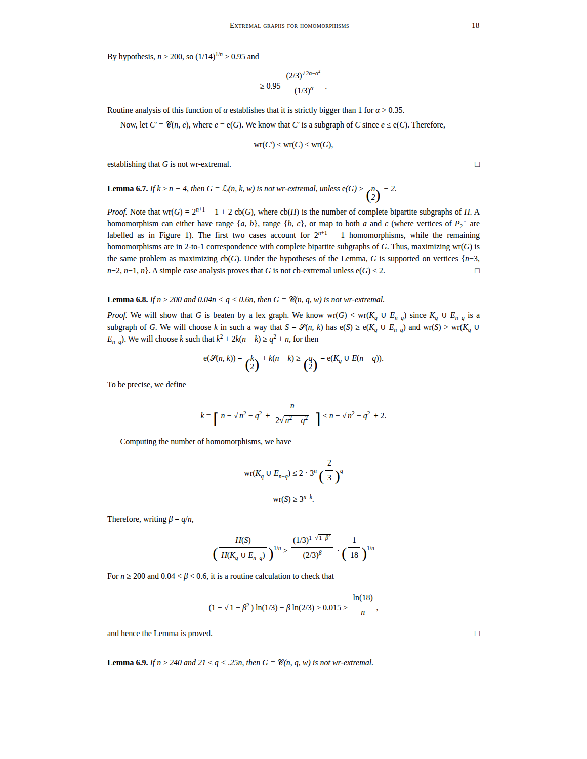Extremal graphs for homomorphisms 18
By hypothesis, n ≥ 200, so (1/14)1/n ≥ 0.95 and
≥ 0.95 (2/3)√2α−α2(1/3)α.
Routine analysis of this function of α establishes that it is strictly bigger than 1 for α > 0.35.
Now, let C′ = 𝒞(n, e), where e = e(G). We know that C′ is a subgraph of C since e ≤ e(C). Therefore,
wr(C′) ≤ wr(C) < wr(G),
establishing that G is not wr-extremal. □
Lemma 6.7. If k ≥ n − 4, then G = ℒ(n, k, w) is not wr-extremal, unless e(G) ≥ (n 2) − 2.
Proof. Note that wr(G) = 2n+1 − 1 + 2 cb(G), where cb(H) is the number of complete bipartite subgraphs of H. A homomorphism can either have range {a, b}, range {b, c}, or map to both a and c (where vertices of P2◦ are labelled as in Figure 1). The first two cases account for 2n+1 − 1 homomorphisms, while the remaining homomorphisms are in 2-to-1 correspondence with complete bipartite subgraphs of G. Thus, maximizing wr(G) is the same problem as maximizing cb(G). Under the hypotheses of the Lemma, G is supported on vertices {n−3, n−2, n−1, n}. A simple case analysis proves that G is not cb-extremal unless e(G) ≤ 2. □
Lemma 6.8. If n ≥ 200 and 0.04n < q < 0.6n, then G = 𝒞(n, q, w) is not wr-extremal.
Proof. We will show that G is beaten by a lex graph. We know wr(G) < wr(Kq ∪ En−q) since Kq ∪ En−q is a subgraph of G. We will choose k in such a way that S = 𝒮(n, k) has e(S) ≥ e(Kq ∪ En−q) and wr(S) > wr(Kq ∪ En−q). We will choose k such that k2 + 2k(n − k) ≥ q2 + n, for then
e(𝒮(n, k)) = (k 2) + k(n − k) ≥ (q 2) = e(Kq ∪ E(n − q)).
To be precise, we define
k = ⌈ n − √n2 − q2 + n 2√n2 − q2 ⌉ ≤ n − √n2 − q2 + 2.
Computing the number of homomorphisms, we have
wr(Kq ∪ En−q) ≤ 2 · 3n (23)q
wr(S) ≥ 3n−k.
Therefore, writing β = q/n,
(H(S) H(Kq ∪ En−q))1/n ≥ (1/3)1−√1−β2(2/3)β · (118)1/n
For n ≥ 200 and 0.04 < β < 0.6, it is a routine calculation to check that
(1 − √1 − β2) ln(1/3) − β ln(2/3) ≥ 0.015 ≥ ln(18) n,
and hence the Lemma is proved. □
Lemma 6.9. If n ≥ 240 and 21 ≤ q < .25n, then G = 𝒞(n, q, w) is not wr-extremal.